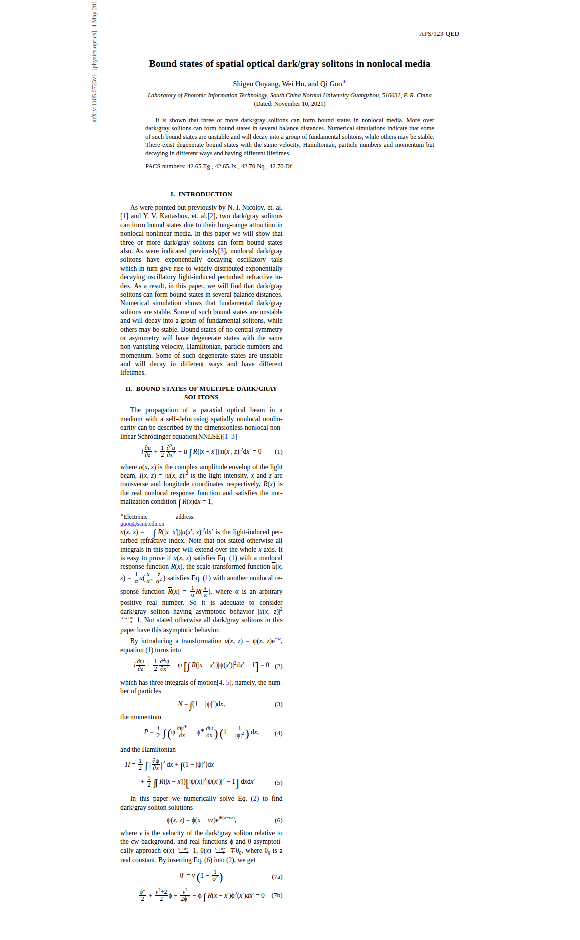arXiv:1105.0723v1 [physics.optics] 4 May 2011
APS/123-QED
Bound states of spatial optical dark/gray solitons in nonlocal media
Shigen Ouyang, Wei Hu, and Qi Guo∗
Laboratory of Photonic Information Technology, South China Normal University Guangzhou, 510631, P. R. China
(Dated: November 10, 2021)
It is shown that three or more dark/gray solitons can form bound states in nonlocal media. More over dark/gray solitons can form bound states in several balance distances. Numerical simulations indicate that some of such bound states are unstable and will decay into a group of fundamental solitons, while others may be stable. There exist degenerate bound states with the same velocity, Hamiltonian, particle numbers and momentum but decaying in different ways and having different lifetimes.
PACS numbers: 42.65.Tg , 42.65.Jx , 42.70.Nq , 42.70.Df
I. INTRODUCTION
As were pointed out previously by N. I. Nicolov, et. al.[1] and Y. V. Kartashov, et. al.[2], two dark/gray solitons can form bound states due to their long-range attraction in nonlocal nonlinear media. In this paper we will show that three or more dark/gray solitons can form bound states also. As were indicated previously[3], nonlocal dark/gray solitons have exponentially decaying oscillatory tails which in turn give rise to widely distributed exponentially decaying oscillatory light-induced perturbed refractive index. As a result, in this paper, we will find that dark/gray solitons can form bound states in several balance distances. Numerical simulation shows that fundamental dark/gray solitons are stable. Some of such bound states are unstable and will decay into a group of fundamental solitons, while others may be stable. Bound states of no central symmetry or asymmetry will have degenerate states with the same non-vanishing velocity, Hamiltonian, particle numbers and momentum. Some of such degenerate states are unstable and will decay in different ways and have different lifetimes.
II. BOUND STATES OF MULTIPLE DARK/GRAY SOLITONS
The propagation of a paraxial optical beam in a medium with a self-defocusing spatially nonlocal nonlinearity can be described by the dimensionless nonlocal nonlinear Schrödinger equation(NNLSE)[1–3]
i∂u∂z + 12∂2u∂x2 − u ∫ R(|x − x′|)|u(x′, z)|2dx′ = 0 (1)
where u(x, z) is the complex amplitude envelop of the light beam, I(x, z) = |u(x, z)|2 is the light intensity, x and z are transverse and longitude coordinates respectively, R(x) is the real nonlocal response function and satisfies the normalization condition ∫ R(x)dx = 1,
∗Electronic address: guoq@scnu.edu.cn
n(x, z) = − ∫ R(|x−x′|)|u(x′, z)|2dx′ is the light-induced perturbed refractive index. Note that not stated otherwise all integrals in this paper will extend over the whole x axis. It is easy to prove if u(x, z) satisfies Eq. (1) with a nonlocal response function R(x), the scale-transformed function u(x, z) = 1 α u(xα, zα2) satisfies Eq. (1) with another nonlocal response function R(x) = 1 α R(xα), where α is an arbitrary positive real number. So it is adequate to consider dark/gray soliton having asymptotic behavior |u(x, z)|2 x→±∞⟶ 1. Not stated otherwise all dark/gray solitons in this paper have this asymptotic behavior.
By introducing a transformation u(x, z) = ψ(x, z)e−iz, equation (1) turns into
i∂ψ∂z + 12∂2ψ∂x2 − ψ [∫ R(|x − x′|)|ψ(x′)|2dx′ − 1] = 0 (2)
which has three integrals of motion[4, 5], namely, the number of particles
N = ∫(1 − |ψ|2)dx, (3)
the momentum
P = i 2 ∫ (ψ∂ψ∗∂x − ψ∗∂ψ∂x) (1 − 1|ψ|2) dx, (4)
and the Hamiltonian
H = 12 ∫ |∂ψ∂x|2 dx + ∫(1 − |ψ|2)dx
+ 12 ∫∫ R(|x − x′|)[|ψ(x)|2|ψ(x′)|2 − 1] dxdx′ (5)
In this paper we numerically solve Eq. (2) to find dark/gray soliton solutions
ψ(x, z) = ϕ(x − vz)eiθ(x−vz), (6)
where v is the velocity of the dark/gray soliton relative to the cw background, and real functions ϕ and θ asymptotically approach ϕ(x) x→±∞⟶ 1, θ(x) x→±∞⟶ ∓θ0, where θ0 is a real constant. By inserting Eq. (6) into (2), we get
θ′ = v (1 − 1 ϕ2) (7a)
ϕ″2 + v2+22ϕ − v22ϕ3 − ϕ ∫ R(x − x′)ϕ2(x′)dx′ = 0 (7b)